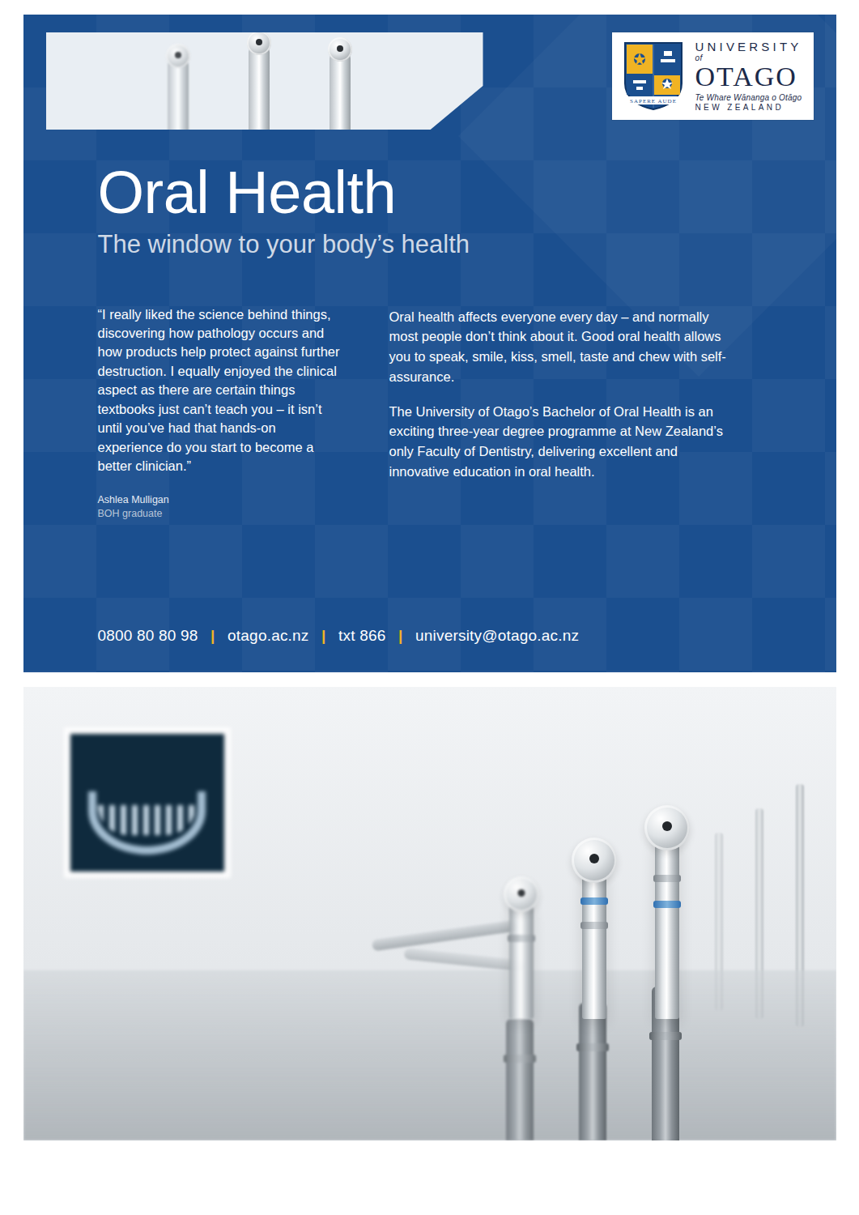SAPERE AUDE
UNIVERSITY
of
OTAGO
Te Whare Wānanga o Otāgo
NEW ZEALAND
Oral Health
The window to your body’s health
“I really liked the science behind things, discovering how pathology occurs and how products help protect against further destruction. I equally enjoyed the clinical aspect as there are certain things textbooks just can’t teach you – it isn’t until you’ve had that hands-on experience do you start to become a better clinician.”
Ashlea Mulligan BOH graduate
Oral health affects everyone every day – and normally most people don’t think about it. Good oral health allows you to speak, smile, kiss, smell, taste and chew with self-assurance.
The University of Otago’s Bachelor of Oral Health is an exciting three-year degree programme at New Zealand’s only Faculty of Dentistry, delivering excellent and innovative education in oral health.
0800 80 80 98 | otago.ac.nz | txt 866 | university@otago.ac.nz